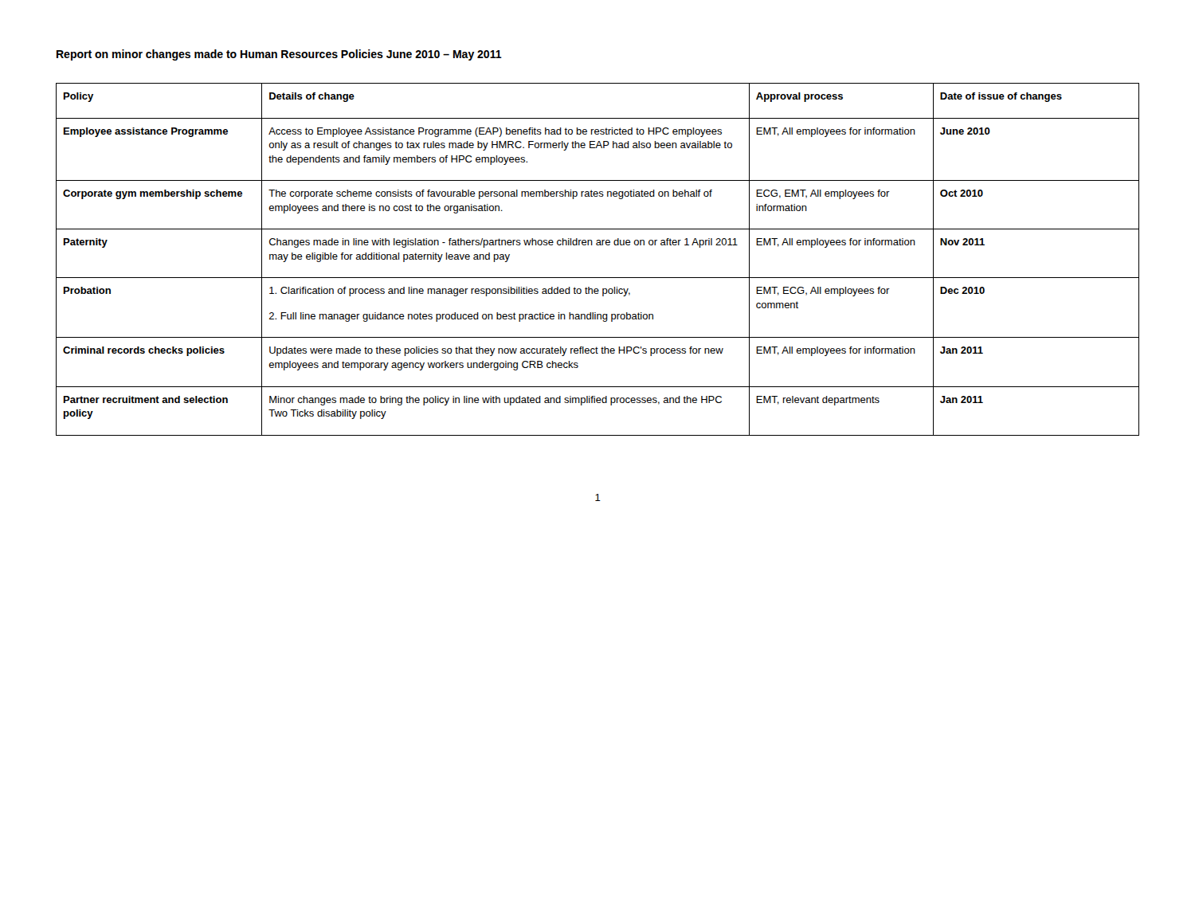Report on minor changes made to Human Resources Policies June 2010 – May 2011
| Policy | Details of change | Approval process | Date of issue of changes |
| --- | --- | --- | --- |
| Employee assistance Programme | Access to Employee Assistance Programme (EAP) benefits had to be restricted to HPC employees only as a result of changes to tax rules made by HMRC. Formerly the EAP had also been available to the dependents and family members of HPC employees. | EMT, All employees for information | June 2010 |
| Corporate gym membership scheme | The corporate scheme consists of favourable personal membership rates negotiated on behalf of employees and there is no cost to the organisation. | ECG, EMT, All employees for information | Oct 2010 |
| Paternity | Changes made in line with legislation - fathers/partners whose children are due on or after 1 April 2011 may be eligible for additional paternity leave and pay | EMT, All employees for information | Nov 2011 |
| Probation | 1. Clarification of process and line manager responsibilities added to the policy, 2. Full line manager guidance notes produced on best practice in handling probation | EMT, ECG, All employees for comment | Dec 2010 |
| Criminal records checks policies | Updates were made to these policies so that they now accurately reflect the HPC's process for new employees and temporary agency workers undergoing CRB checks | EMT, All employees for information | Jan 2011 |
| Partner recruitment and selection policy | Minor changes made to bring the policy in line with updated and simplified processes, and the HPC Two Ticks disability policy | EMT, relevant departments | Jan 2011 |
1